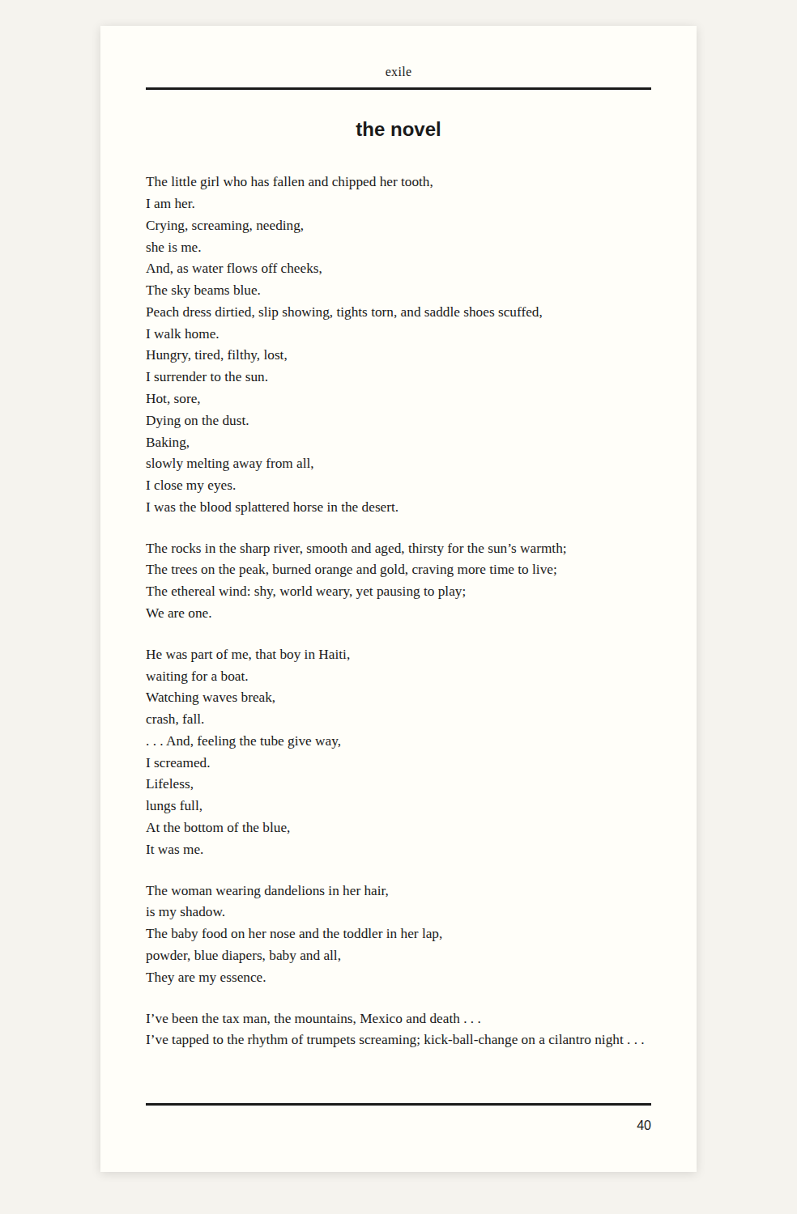exile
the novel
The little girl who has fallen and chipped her tooth, I am her. Crying, screaming, needing, she is me. And, as water flows off cheeks, The sky beams blue. Peach dress dirtied, slip showing, tights torn, and saddle shoes scuffed, I walk home. Hungry, tired, filthy, lost, I surrender to the sun. Hot, sore, Dying on the dust. Baking, slowly melting away from all, I close my eyes. I was the blood splattered horse in the desert.
The rocks in the sharp river, smooth and aged, thirsty for the sun’s warmth; The trees on the peak, burned orange and gold, craving more time to live; The ethereal wind: shy, world weary, yet pausing to play; We are one.
He was part of me, that boy in Haiti, waiting for a boat. Watching waves break, crash, fall. . . . And, feeling the tube give way, I screamed. Lifeless, lungs full, At the bottom of the blue, It was me.
The woman wearing dandelions in her hair, is my shadow. The baby food on her nose and the toddler in her lap, powder, blue diapers, baby and all, They are my essence.
I’ve been the tax man, the mountains, Mexico and death . . . I’ve tapped to the rhythm of trumpets screaming; kick-ball-change on a cilantro night . . .
40